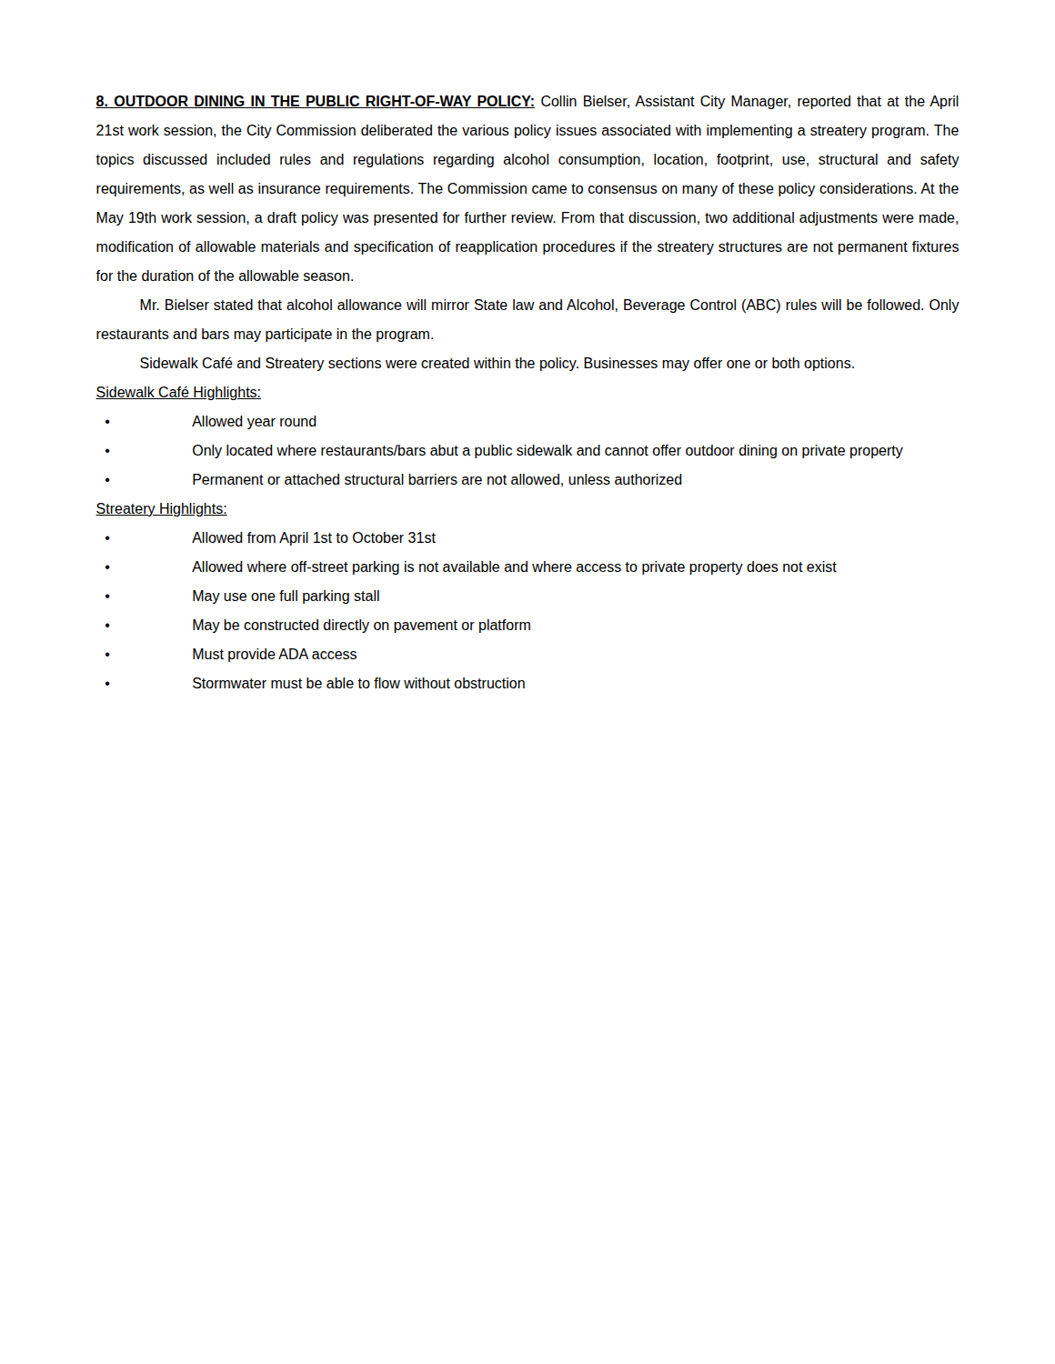8. OUTDOOR DINING IN THE PUBLIC RIGHT-OF-WAY POLICY: Collin Bielser, Assistant City Manager, reported that at the April 21st work session, the City Commission deliberated the various policy issues associated with implementing a streatery program. The topics discussed included rules and regulations regarding alcohol consumption, location, footprint, use, structural and safety requirements, as well as insurance requirements. The Commission came to consensus on many of these policy considerations. At the May 19th work session, a draft policy was presented for further review. From that discussion, two additional adjustments were made, modification of allowable materials and specification of reapplication procedures if the streatery structures are not permanent fixtures for the duration of the allowable season.
Mr. Bielser stated that alcohol allowance will mirror State law and Alcohol, Beverage Control (ABC) rules will be followed. Only restaurants and bars may participate in the program.
Sidewalk Café and Streatery sections were created within the policy. Businesses may offer one or both options.
Sidewalk Café Highlights:
Allowed year round
Only located where restaurants/bars abut a public sidewalk and cannot offer outdoor dining on private property
Permanent or attached structural barriers are not allowed, unless authorized
Streatery Highlights:
Allowed from April 1st to October 31st
Allowed where off-street parking is not available and where access to private property does not exist
May use one full parking stall
May be constructed directly on pavement or platform
Must provide ADA access
Stormwater must be able to flow without obstruction